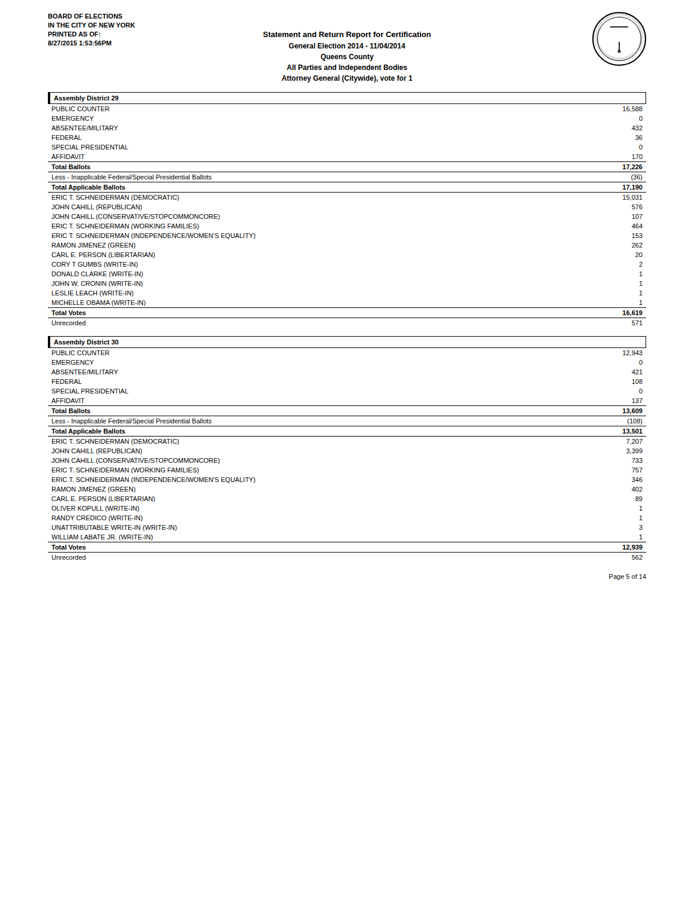BOARD OF ELECTIONS
IN THE CITY OF NEW YORK
PRINTED AS OF:
8/27/2015 1:53:56PM
Statement and Return Report for Certification
General Election 2014 - 11/04/2014
Queens County
All Parties and Independent Bodies
Attorney General (Citywide), vote for 1
Assembly District 29
| PUBLIC COUNTER | 16,588 |
| EMERGENCY | 0 |
| ABSENTEE/MILITARY | 432 |
| FEDERAL | 36 |
| SPECIAL PRESIDENTIAL | 0 |
| AFFIDAVIT | 170 |
| Total Ballots | 17,226 |
| Less - Inapplicable Federal/Special Presidential Ballots | (36) |
| Total Applicable Ballots | 17,190 |
| ERIC T. SCHNEIDERMAN (DEMOCRATIC) | 15,031 |
| JOHN CAHILL (REPUBLICAN) | 576 |
| JOHN CAHILL (CONSERVATIVE/STOPCOMMONCORE) | 107 |
| ERIC T. SCHNEIDERMAN (WORKING FAMILIES) | 464 |
| ERIC T. SCHNEIDERMAN (INDEPENDENCE/WOMEN'S EQUALITY) | 153 |
| RAMON JIMENEZ (GREEN) | 262 |
| CARL E. PERSON (LIBERTARIAN) | 20 |
| CORY T GUMBS (WRITE-IN) | 2 |
| DONALD CLARKE (WRITE-IN) | 1 |
| JOHN W. CRONIN (WRITE-IN) | 1 |
| LESLIE LEACH (WRITE-IN) | 1 |
| MICHELLE OBAMA (WRITE-IN) | 1 |
| Total Votes | 16,619 |
| Unrecorded | 571 |
Assembly District 30
| PUBLIC COUNTER | 12,943 |
| EMERGENCY | 0 |
| ABSENTEE/MILITARY | 421 |
| FEDERAL | 108 |
| SPECIAL PRESIDENTIAL | 0 |
| AFFIDAVIT | 137 |
| Total Ballots | 13,609 |
| Less - Inapplicable Federal/Special Presidential Ballots | (108) |
| Total Applicable Ballots | 13,501 |
| ERIC T. SCHNEIDERMAN (DEMOCRATIC) | 7,207 |
| JOHN CAHILL (REPUBLICAN) | 3,399 |
| JOHN CAHILL (CONSERVATIVE/STOPCOMMONCORE) | 733 |
| ERIC T. SCHNEIDERMAN (WORKING FAMILIES) | 757 |
| ERIC T. SCHNEIDERMAN (INDEPENDENCE/WOMEN'S EQUALITY) | 346 |
| RAMON JIMENEZ (GREEN) | 402 |
| CARL E. PERSON (LIBERTARIAN) | 89 |
| OLIVER KOPULL (WRITE-IN) | 1 |
| RANDY CREDICO (WRITE-IN) | 1 |
| UNATTRIBUTABLE WRITE-IN (WRITE-IN) | 3 |
| WILLIAM LABATE JR. (WRITE-IN) | 1 |
| Total Votes | 12,939 |
| Unrecorded | 562 |
Page 5 of 14